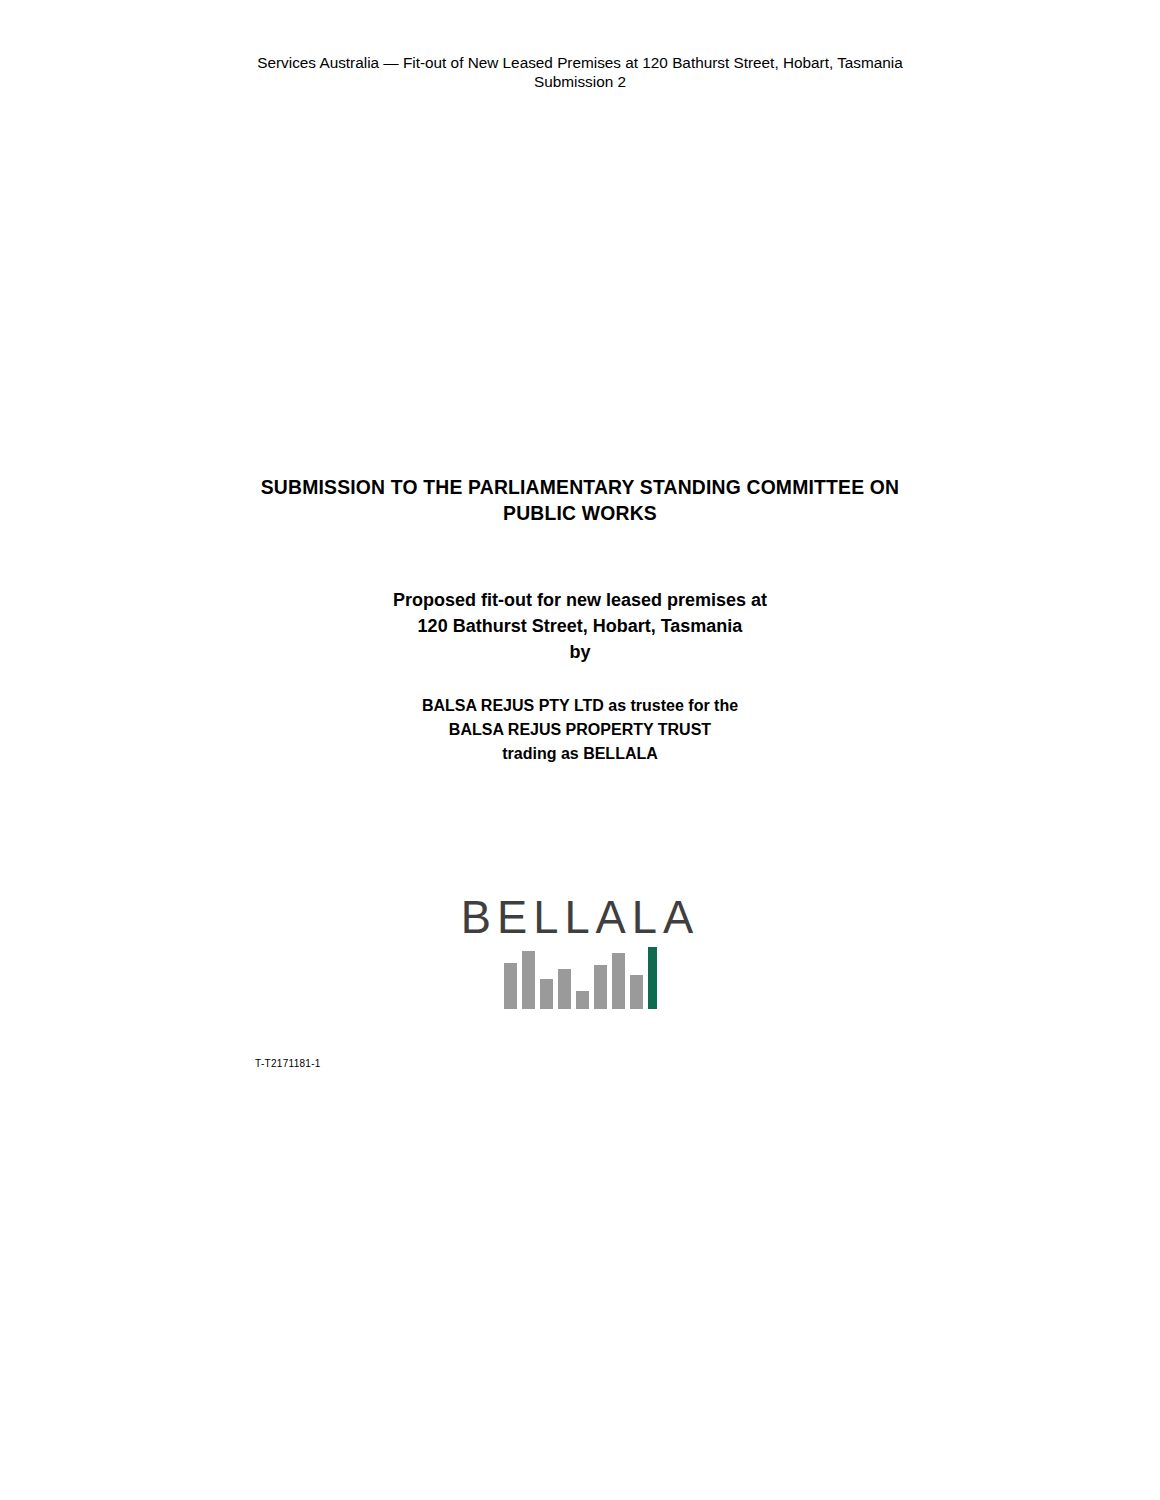Services Australia — Fit-out of New Leased Premises at 120 Bathurst Street, Hobart, Tasmania
Submission 2
SUBMISSION TO THE PARLIAMENTARY STANDING COMMITTEE ON
PUBLIC WORKS
Proposed fit-out for new leased premises at
120 Bathurst Street, Hobart, Tasmania
by
BALSA REJUS PTY LTD as trustee for the
BALSA REJUS PROPERTY TRUST
trading as BELLALA
BELLALA
T-T2171181-1